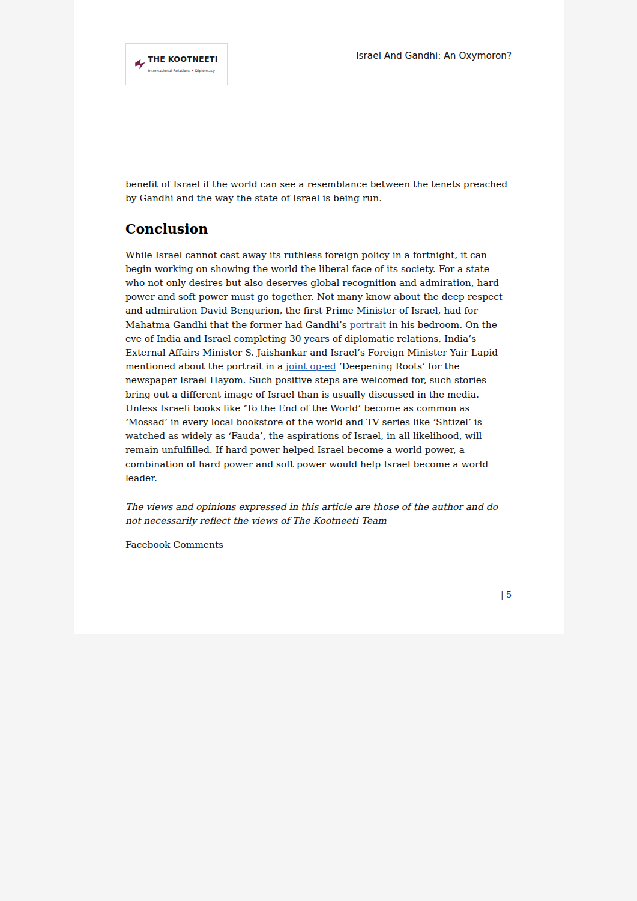The Kootneeti
International Relations • Diplomacy
Israel And Gandhi: An Oxymoron?
benefit of Israel if the world can see a resemblance between the tenets preached by Gandhi and the way the state of Israel is being run.
Conclusion
While Israel cannot cast away its ruthless foreign policy in a fortnight, it can begin working on showing the world the liberal face of its society. For a state who not only desires but also deserves global recognition and admiration, hard power and soft power must go together. Not many know about the deep respect and admiration David Bengurion, the first Prime Minister of Israel, had for Mahatma Gandhi that the former had Gandhi’s portrait in his bedroom. On the eve of India and Israel completing 30 years of diplomatic relations, India’s External Affairs Minister S. Jaishankar and Israel’s Foreign Minister Yair Lapid mentioned about the portrait in a joint op-ed ‘Deepening Roots’ for the newspaper Israel Hayom. Such positive steps are welcomed for, such stories bring out a different image of Israel than is usually discussed in the media. Unless Israeli books like ‘To the End of the World’ become as common as ‘Mossad’ in every local bookstore of the world and TV series like ‘Shtizel’ is watched as widely as ‘Fauda’, the aspirations of Israel, in all likelihood, will remain unfulfilled. If hard power helped Israel become a world power, a combination of hard power and soft power would help Israel become a world leader.
The views and opinions expressed in this article are those of the author and do not necessarily reflect the views of The Kootneeti Team
Facebook Comments
| 5